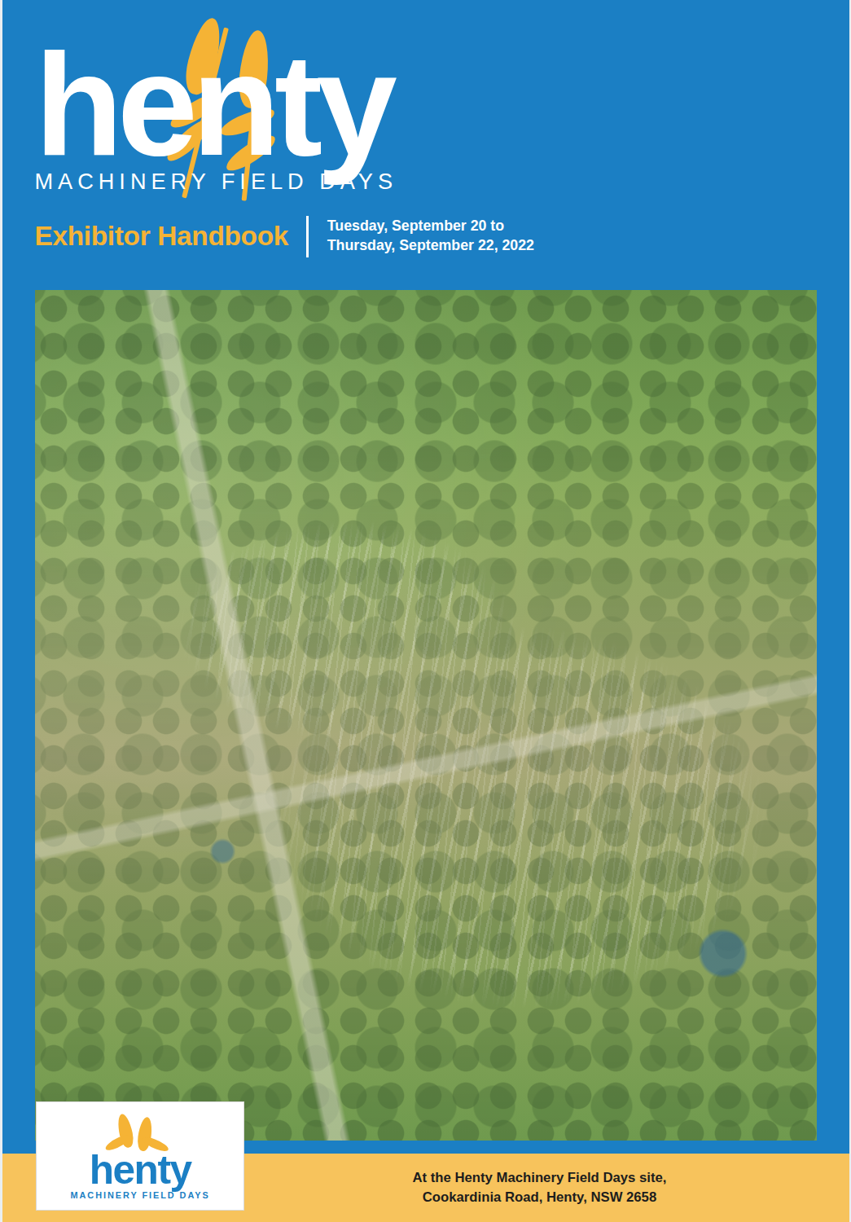henty
Machinery Field Days
Exhibitor Handbook
Tuesday, September 20 to
Thursday, September 22, 2022
henty
Machinery Field Days
At the Henty Machinery Field Days site,
Cookardinia Road, Henty, NSW 2658